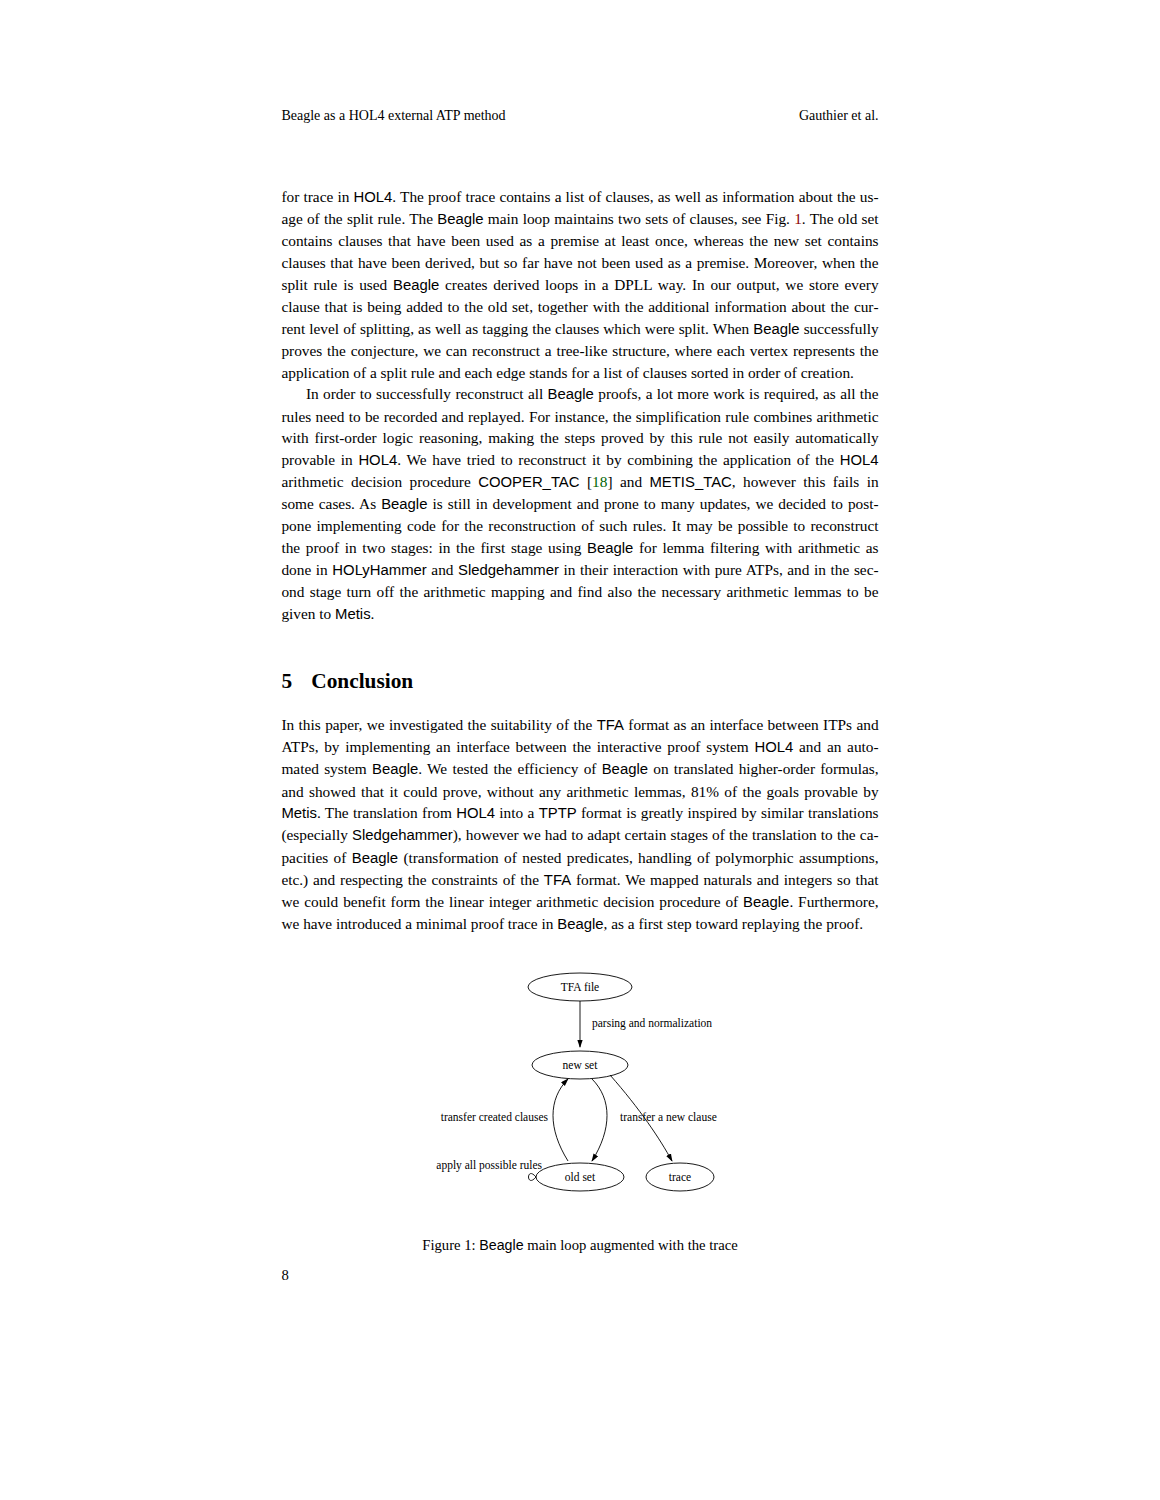Beagle as a HOL4 external ATP method Gauthier et al.
for trace in HOL4. The proof trace contains a list of clauses, as well as information about the usage of the split rule. The Beagle main loop maintains two sets of clauses, see Fig. 1. The old set contains clauses that have been used as a premise at least once, whereas the new set contains clauses that have been derived, but so far have not been used as a premise. Moreover, when the split rule is used Beagle creates derived loops in a DPLL way. In our output, we store every clause that is being added to the old set, together with the additional information about the current level of splitting, as well as tagging the clauses which were split. When Beagle successfully proves the conjecture, we can reconstruct a tree-like structure, where each vertex represents the application of a split rule and each edge stands for a list of clauses sorted in order of creation.
In order to successfully reconstruct all Beagle proofs, a lot more work is required, as all the rules need to be recorded and replayed. For instance, the simplification rule combines arithmetic with first-order logic reasoning, making the steps proved by this rule not easily automatically provable in HOL4. We have tried to reconstruct it by combining the application of the HOL4 arithmetic decision procedure COOPER_TAC [18] and METIS_TAC, however this fails in some cases. As Beagle is still in development and prone to many updates, we decided to postpone implementing code for the reconstruction of such rules. It may be possible to reconstruct the proof in two stages: in the first stage using Beagle for lemma filtering with arithmetic as done in HOLyHammer and Sledgehammer in their interaction with pure ATPs, and in the second stage turn off the arithmetic mapping and find also the necessary arithmetic lemmas to be given to Metis.
5 Conclusion
In this paper, we investigated the suitability of the TFA format as an interface between ITPs and ATPs, by implementing an interface between the interactive proof system HOL4 and an automated system Beagle. We tested the efficiency of Beagle on translated higher-order formulas, and showed that it could prove, without any arithmetic lemmas, 81% of the goals provable by Metis. The translation from HOL4 into a TPTP format is greatly inspired by similar translations (especially Sledgehammer), however we had to adapt certain stages of the translation to the capacities of Beagle (transformation of nested predicates, handling of polymorphic assumptions, etc.) and respecting the constraints of the TFA format. We mapped naturals and integers so that we could benefit form the linear integer arithmetic decision procedure of Beagle. Furthermore, we have introduced a minimal proof trace in Beagle, as a first step toward replaying the proof.
TFA file parsing and normalization new set transfer created clauses transfer a new clause old set apply all possible rules trace
Figure 1: Beagle main loop augmented with the trace
8